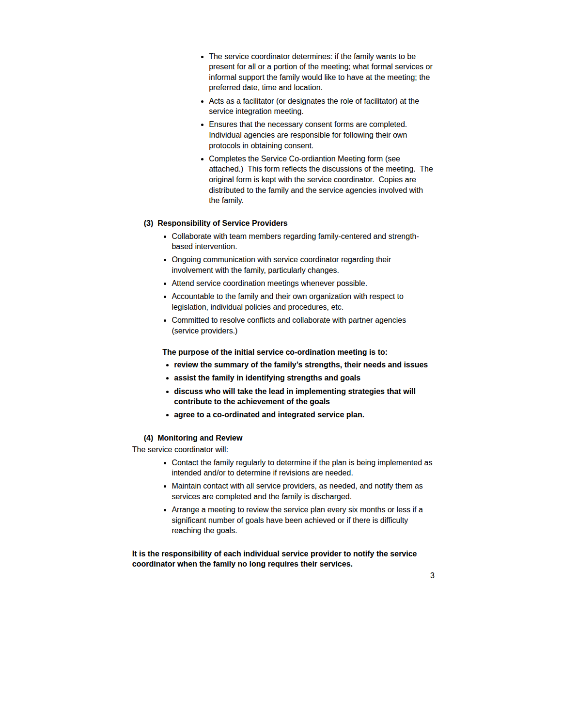The service coordinator determines: if the family wants to be present for all or a portion of the meeting; what formal services or informal support the family would like to have at the meeting; the preferred date, time and location.
Acts as a facilitator (or designates the role of facilitator) at the service integration meeting.
Ensures that the necessary consent forms are completed. Individual agencies are responsible for following their own protocols in obtaining consent.
Completes the Service Co-ordiantion Meeting form (see attached.) This form reflects the discussions of the meeting. The original form is kept with the service coordinator. Copies are distributed to the family and the service agencies involved with the family.
(3) Responsibility of Service Providers
Collaborate with team members regarding family-centered and strength-based intervention.
Ongoing communication with service coordinator regarding their involvement with the family, particularly changes.
Attend service coordination meetings whenever possible.
Accountable to the family and their own organization with respect to legislation, individual policies and procedures, etc.
Committed to resolve conflicts and collaborate with partner agencies (service providers.)
The purpose of the initial service co-ordination meeting is to:
review the summary of the family’s strengths, their needs and issues
assist the family in identifying strengths and goals
discuss who will take the lead in implementing strategies that will contribute to the achievement of the goals
agree to a co-ordinated and integrated service plan.
(4) Monitoring and Review
The service coordinator will:
Contact the family regularly to determine if the plan is being implemented as intended and/or to determine if revisions are needed.
Maintain contact with all service providers, as needed, and notify them as services are completed and the family is discharged.
Arrange a meeting to review the service plan every six months or less if a significant number of goals have been achieved or if there is difficulty reaching the goals.
It is the responsibility of each individual service provider to notify the service coordinator when the family no long requires their services.
3